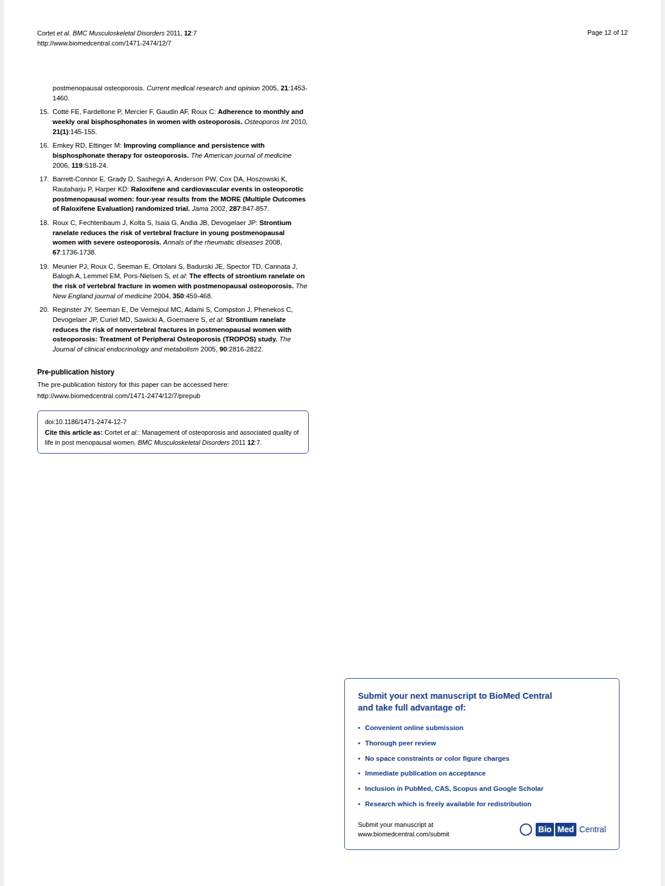Cortet et al. BMC Musculoskeletal Disorders 2011, 12:7
http://www.biomedcentral.com/1471-2474/12/7
Page 12 of 12
postmenopausal osteoporosis. Current medical research and opinion 2005, 21:1453-1460.
15. Cotté FE, Fardellone P, Mercier F, Gaudin AF, Roux C: Adherence to monthly and weekly oral bisphosphonates in women with osteoporosis. Osteoporos Int 2010, 21(1):145-155.
16. Emkey RD, Ettinger M: Improving compliance and persistence with bisphosphonate therapy for osteoporosis. The American journal of medicine 2006, 119:S18-24.
17. Barrett-Connor E, Grady D, Sashegyi A, Anderson PW, Cox DA, Hoszowski K, Rautaharju P, Harper KD: Raloxifene and cardiovascular events in osteoporotic postmenopausal women: four-year results from the MORE (Multiple Outcomes of Raloxifene Evaluation) randomized trial. Jama 2002, 287:847-857.
18. Roux C, Fechtenbaum J, Kolta S, Isaia G, Andia JB, Devogelaer JP: Strontium ranelate reduces the risk of vertebral fracture in young postmenopausal women with severe osteoporosis. Annals of the rheumatic diseases 2008, 67:1736-1738.
19. Meunier PJ, Roux C, Seeman E, Ortolani S, Badurski JE, Spector TD, Cannata J, Balogh A, Lemmel EM, Pors-Nielsen S, et al: The effects of strontium ranelate on the risk of vertebral fracture in women with postmenopausal osteoporosis. The New England journal of medicine 2004, 350:459-468.
20. Reginster JY, Seeman E, De Vernejoul MC, Adami S, Compston J, Phenekos C, Devogelaer JP, Curiel MD, Sawicki A, Goemaere S, et al: Strontium ranelate reduces the risk of nonvertebral fractures in postmenopausal women with osteoporosis: Treatment of Peripheral Osteoporosis (TROPOS) study. The Journal of clinical endocrinology and metabolism 2005, 90:2816-2822.
Pre-publication history
The pre-publication history for this paper can be accessed here:
http://www.biomedcentral.com/1471-2474/12/7/prepub
doi:10.1186/1471-2474-12-7
Cite this article as: Cortet et al.: Management of osteoporosis and associated quality of life in post menopausal women. BMC Musculoskeletal Disorders 2011 12:7.
Submit your next manuscript to BioMed Central
and take full advantage of:
Convenient online submission
Thorough peer review
No space constraints or color figure charges
Immediate publication on acceptance
Inclusion in PubMed, CAS, Scopus and Google Scholar
Research which is freely available for redistribution
Submit your manuscript at
www.biomedcentral.com/submit
Bio Med Central